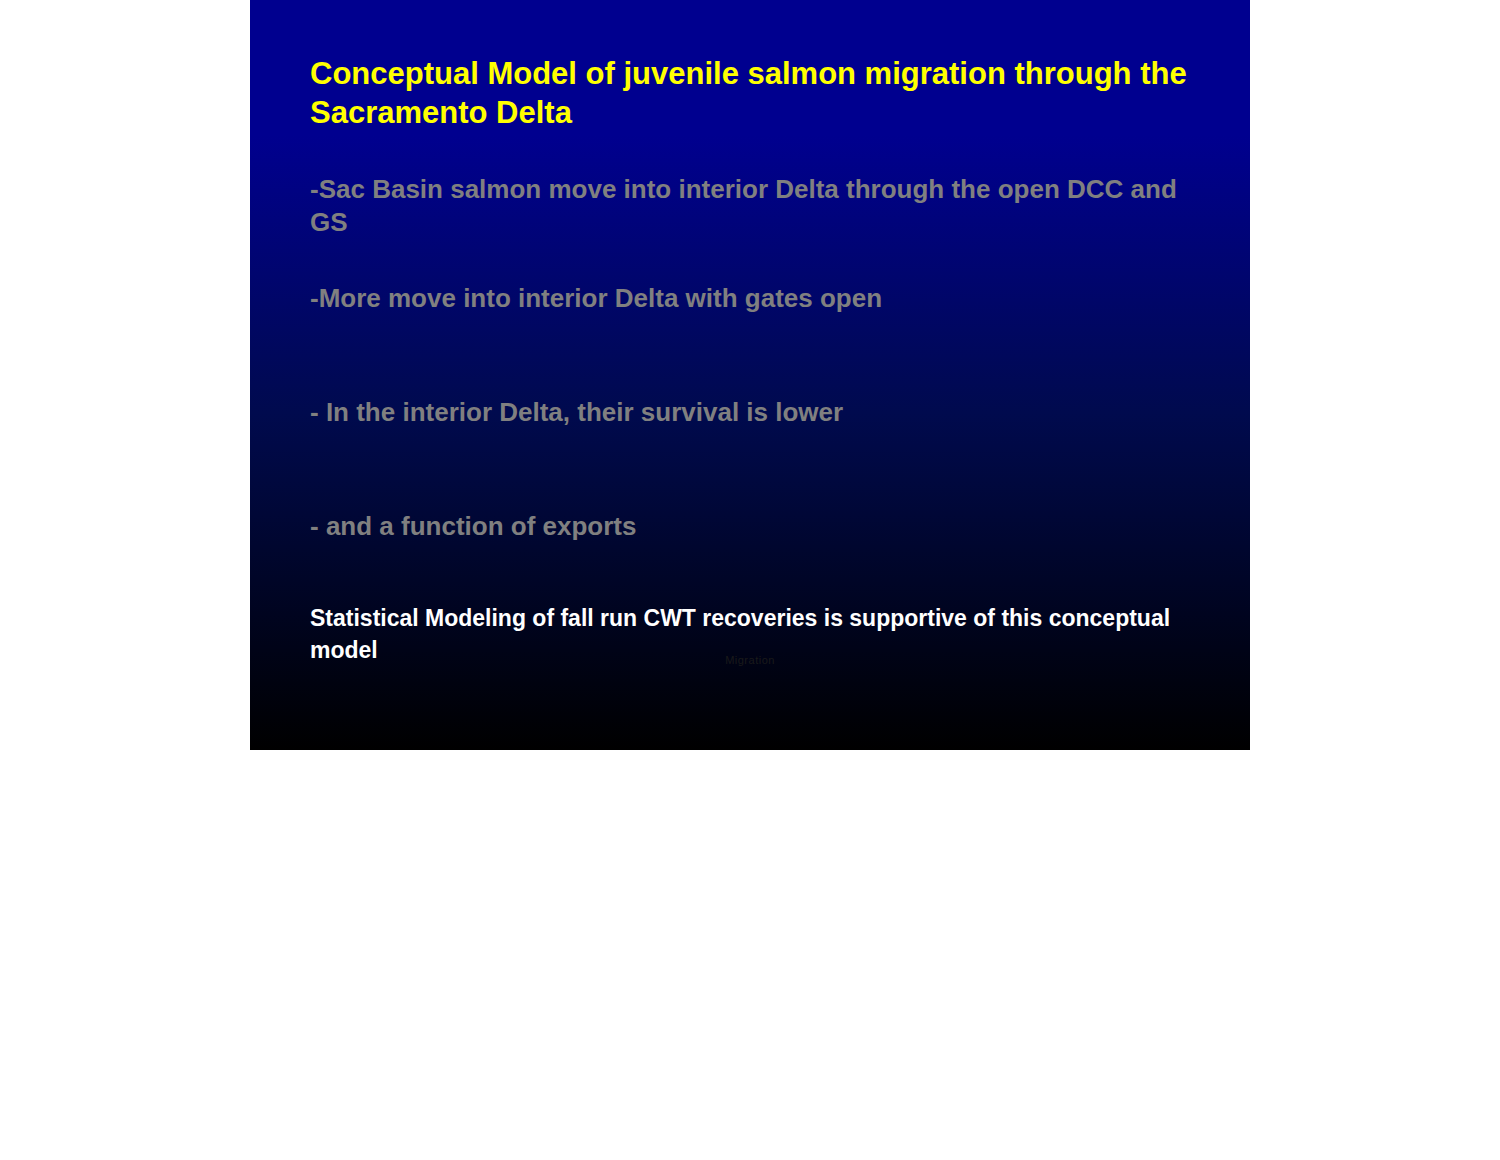Conceptual Model of juvenile salmon migration through the Sacramento Delta
-Sac Basin salmon move into interior Delta through the open DCC and GS
-More move into interior Delta with gates open
- In the interior Delta, their survival is lower
- and a function of exports
Statistical Modeling of fall run CWT recoveries is supportive of this conceptual model Migration